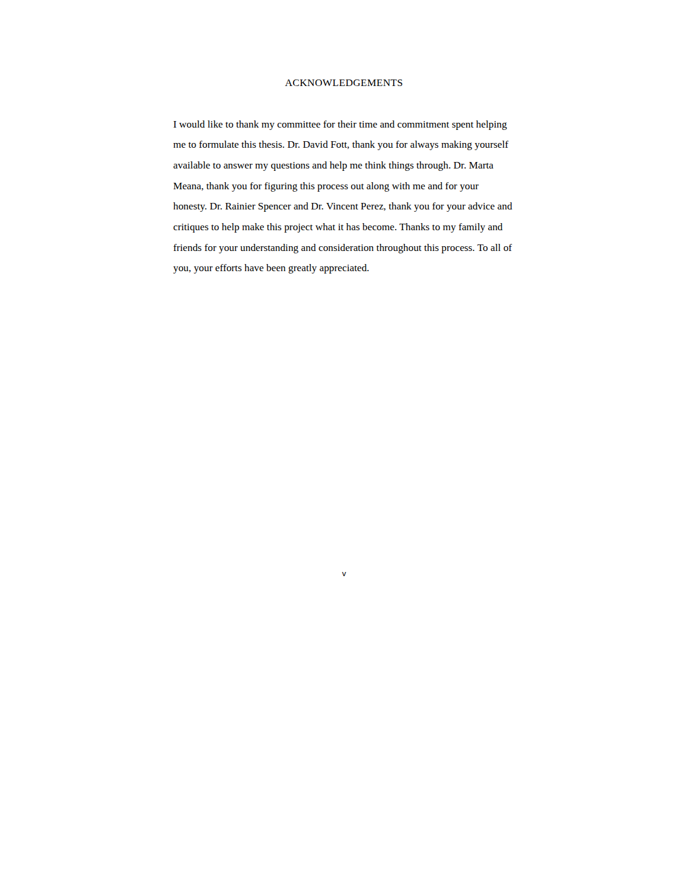ACKNOWLEDGEMENTS
I would like to thank my committee for their time and commitment spent helping me to formulate this thesis. Dr. David Fott, thank you for always making yourself available to answer my questions and help me think things through. Dr. Marta Meana, thank you for figuring this process out along with me and for your honesty. Dr. Rainier Spencer and Dr. Vincent Perez, thank you for your advice and critiques to help make this project what it has become. Thanks to my family and friends for your understanding and consideration throughout this process. To all of you, your efforts have been greatly appreciated.
v